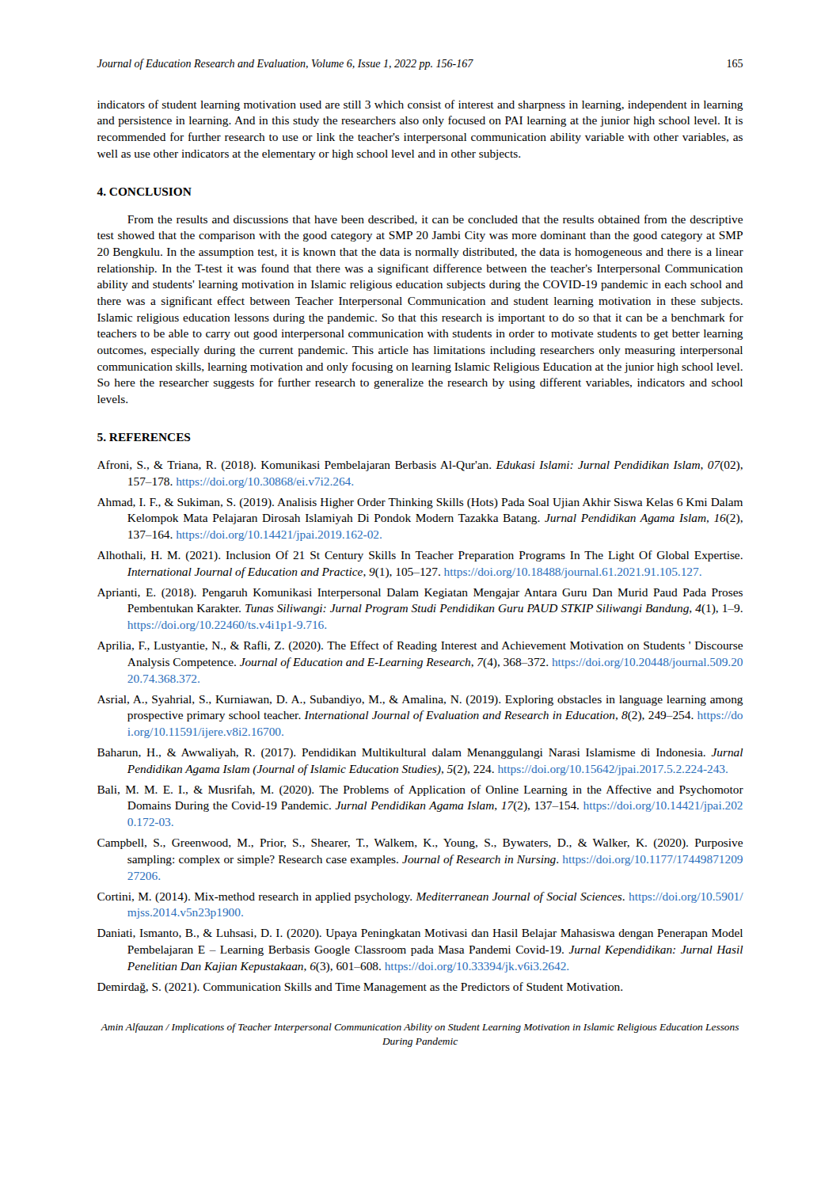Journal of Education Research and Evaluation, Volume 6, Issue 1, 2022 pp. 156-167 165
indicators of student learning motivation used are still 3 which consist of interest and sharpness in learning, independent in learning and persistence in learning. And in this study the researchers also only focused on PAI learning at the junior high school level. It is recommended for further research to use or link the teacher's interpersonal communication ability variable with other variables, as well as use other indicators at the elementary or high school level and in other subjects.
4. Conclusion
From the results and discussions that have been described, it can be concluded that the results obtained from the descriptive test showed that the comparison with the good category at SMP 20 Jambi City was more dominant than the good category at SMP 20 Bengkulu. In the assumption test, it is known that the data is normally distributed, the data is homogeneous and there is a linear relationship. In the T-test it was found that there was a significant difference between the teacher's Interpersonal Communication ability and students' learning motivation in Islamic religious education subjects during the COVID-19 pandemic in each school and there was a significant effect between Teacher Interpersonal Communication and student learning motivation in these subjects. Islamic religious education lessons during the pandemic. So that this research is important to do so that it can be a benchmark for teachers to be able to carry out good interpersonal communication with students in order to motivate students to get better learning outcomes, especially during the current pandemic. This article has limitations including researchers only measuring interpersonal communication skills, learning motivation and only focusing on learning Islamic Religious Education at the junior high school level. So here the researcher suggests for further research to generalize the research by using different variables, indicators and school levels.
5. References
Afroni, S., & Triana, R. (2018). Komunikasi Pembelajaran Berbasis Al-Qur'an. Edukasi Islami: Jurnal Pendidikan Islam, 07(02), 157–178. https://doi.org/10.30868/ei.v7i2.264.
Ahmad, I. F., & Sukiman, S. (2019). Analisis Higher Order Thinking Skills (Hots) Pada Soal Ujian Akhir Siswa Kelas 6 Kmi Dalam Kelompok Mata Pelajaran Dirosah Islamiyah Di Pondok Modern Tazakka Batang. Jurnal Pendidikan Agama Islam, 16(2), 137–164. https://doi.org/10.14421/jpai.2019.162-02.
Alhothali, H. M. (2021). Inclusion Of 21 St Century Skills In Teacher Preparation Programs In The Light Of Global Expertise. International Journal of Education and Practice, 9(1), 105–127. https://doi.org/10.18488/journal.61.2021.91.105.127.
Aprianti, E. (2018). Pengaruh Komunikasi Interpersonal Dalam Kegiatan Mengajar Antara Guru Dan Murid Paud Pada Proses Pembentukan Karakter. Tunas Siliwangi: Jurnal Program Studi Pendidikan Guru PAUD STKIP Siliwangi Bandung, 4(1), 1–9. https://doi.org/10.22460/ts.v4i1p1-9.716.
Aprilia, F., Lustyantie, N., & Rafli, Z. (2020). The Effect of Reading Interest and Achievement Motivation on Students ' Discourse Analysis Competence. Journal of Education and E-Learning Research, 7(4), 368–372. https://doi.org/10.20448/journal.509.2020.74.368.372.
Asrial, A., Syahrial, S., Kurniawan, D. A., Subandiyo, M., & Amalina, N. (2019). Exploring obstacles in language learning among prospective primary school teacher. International Journal of Evaluation and Research in Education, 8(2), 249–254. https://doi.org/10.11591/ijere.v8i2.16700.
Baharun, H., & Awwaliyah, R. (2017). Pendidikan Multikultural dalam Menanggulangi Narasi Islamisme di Indonesia. Jurnal Pendidikan Agama Islam (Journal of Islamic Education Studies), 5(2), 224. https://doi.org/10.15642/jpai.2017.5.2.224-243.
Bali, M. M. E. I., & Musrifah, M. (2020). The Problems of Application of Online Learning in the Affective and Psychomotor Domains During the Covid-19 Pandemic. Jurnal Pendidikan Agama Islam, 17(2), 137–154. https://doi.org/10.14421/jpai.2020.172-03.
Campbell, S., Greenwood, M., Prior, S., Shearer, T., Walkem, K., Young, S., Bywaters, D., & Walker, K. (2020). Purposive sampling: complex or simple? Research case examples. Journal of Research in Nursing. https://doi.org/10.1177/1744987120927206.
Cortini, M. (2014). Mix-method research in applied psychology. Mediterranean Journal of Social Sciences. https://doi.org/10.5901/mjss.2014.v5n23p1900.
Daniati, Ismanto, B., & Luhsasi, D. I. (2020). Upaya Peningkatan Motivasi dan Hasil Belajar Mahasiswa dengan Penerapan Model Pembelajaran E – Learning Berbasis Google Classroom pada Masa Pandemi Covid-19. Jurnal Kependidikan: Jurnal Hasil Penelitian Dan Kajian Kepustakaan, 6(3), 601–608. https://doi.org/10.33394/jk.v6i3.2642.
Demirdağ, S. (2021). Communication Skills and Time Management as the Predictors of Student Motivation.
Amin Alfauzan / Implications of Teacher Interpersonal Communication Ability on Student Learning Motivation in Islamic Religious Education Lessons During Pandemic